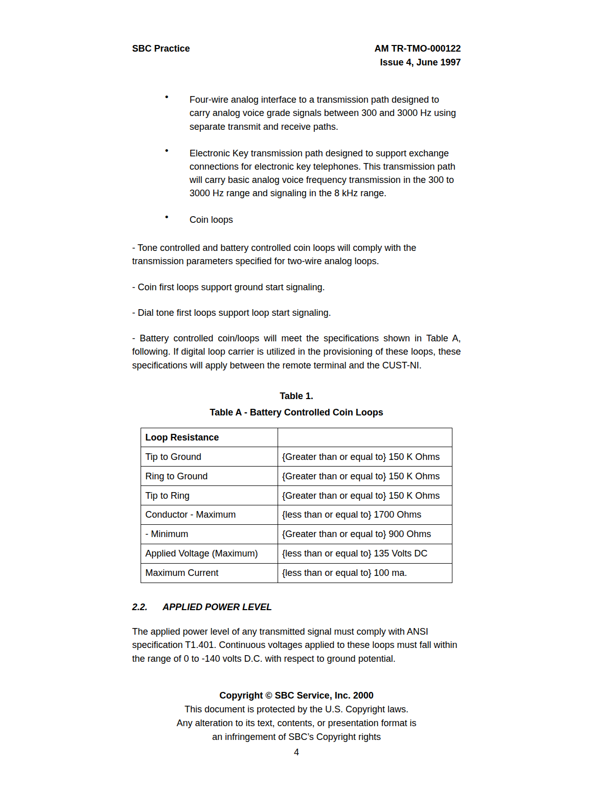SBC Practice
AM TR-TMO-000122
Issue 4, June 1997
Four-wire analog interface to a transmission path designed to carry analog voice grade signals between 300 and 3000 Hz using separate transmit and receive paths.
Electronic Key transmission path designed to support exchange connections for electronic key telephones. This transmission path will carry basic analog voice frequency transmission in the 300 to 3000 Hz range and signaling in the 8 kHz range.
Coin loops
- Tone controlled and battery controlled coin loops will comply with the transmission parameters specified for two-wire analog loops.
- Coin first loops support ground start signaling.
- Dial tone first loops support loop start signaling.
- Battery controlled coin/loops will meet the specifications shown in Table A, following. If digital loop carrier is utilized in the provisioning of these loops, these specifications will apply between the remote terminal and the CUST-NI.
Table 1. Table A - Battery Controlled Coin Loops
| Loop Resistance | |
| Tip to Ground | {Greater than or equal to} 150 K Ohms |
| Ring to Ground | {Greater than or equal to} 150 K Ohms |
| Tip to Ring | {Greater than or equal to} 150 K Ohms |
| Conductor - Maximum | {less than or equal to} 1700 Ohms |
| - Minimum | {Greater than or equal to} 900 Ohms |
| Applied Voltage (Maximum) | {less than or equal to} 135 Volts DC |
| Maximum Current | {less than or equal to} 100 ma. |
2.2. APPLIED POWER LEVEL
The applied power level of any transmitted signal must comply with ANSI specification T1.401. Continuous voltages applied to these loops must fall within the range of 0 to -140 volts D.C. with respect to ground potential.
Copyright © SBC Service, Inc. 2000
This document is protected by the U.S. Copyright laws.
Any alteration to its text, contents, or presentation format is
an infringement of SBC’s Copyright rights
4